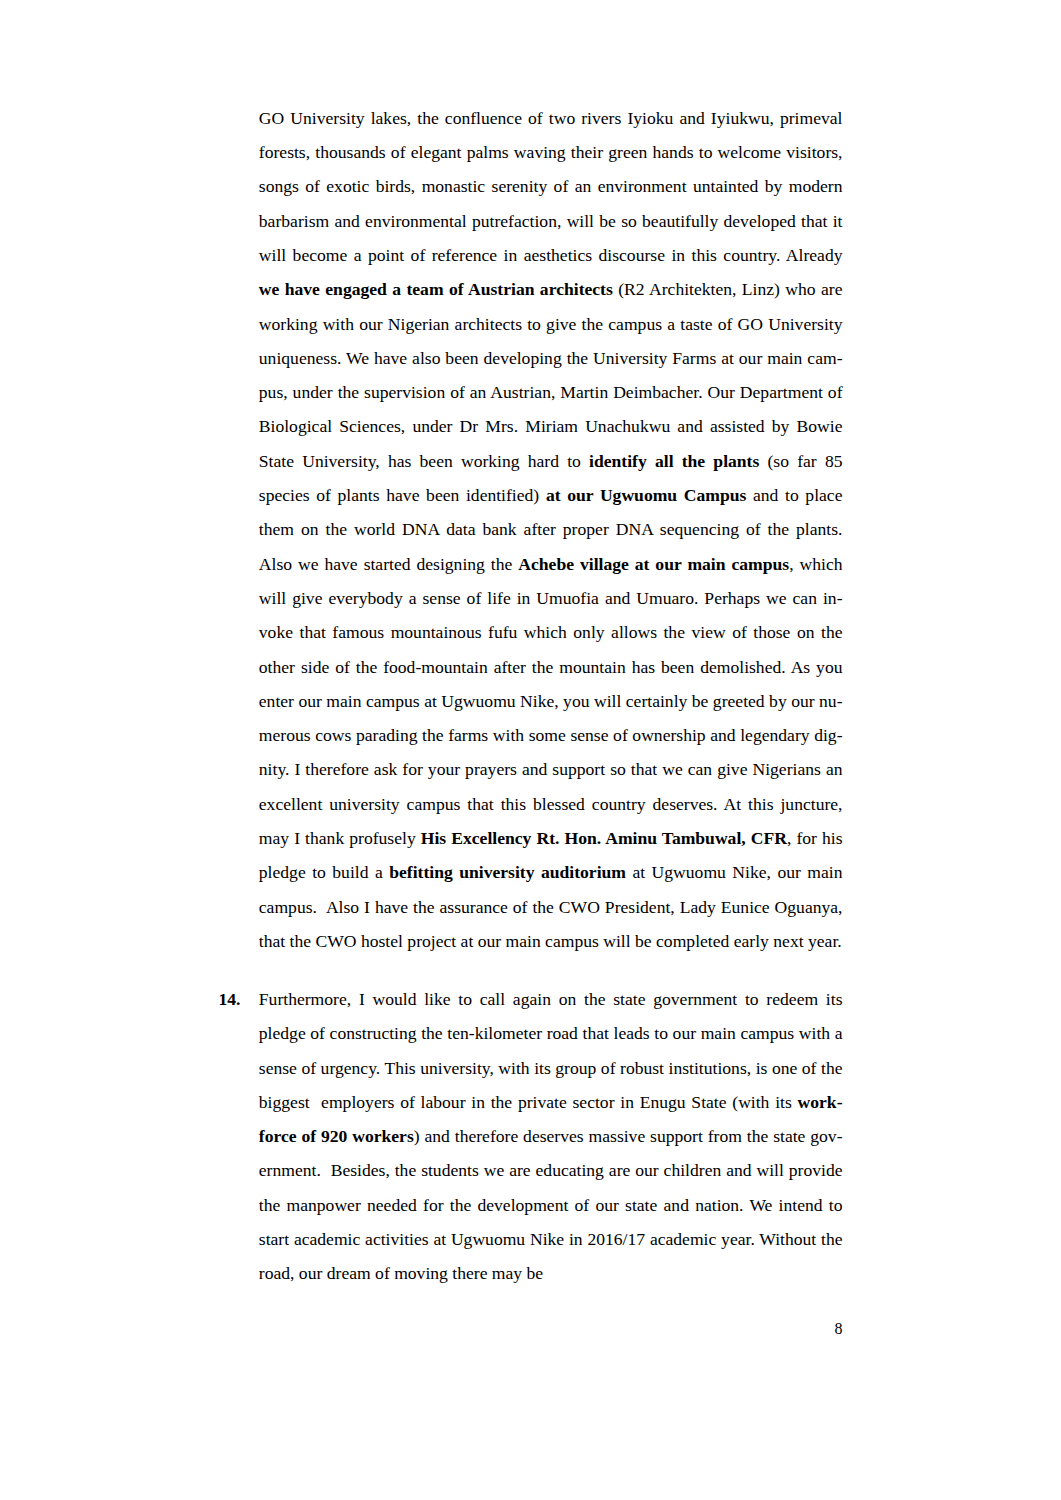GO University lakes, the confluence of two rivers Iyioku and Iyiukwu, primeval forests, thousands of elegant palms waving their green hands to welcome visitors, songs of exotic birds, monastic serenity of an environment untainted by modern barbarism and environmental putrefaction, will be so beautifully developed that it will become a point of reference in aesthetics discourse in this country. Already we have engaged a team of Austrian architects (R2 Architekten, Linz) who are working with our Nigerian architects to give the campus a taste of GO University uniqueness. We have also been developing the University Farms at our main campus, under the supervision of an Austrian, Martin Deimbacher. Our Department of Biological Sciences, under Dr Mrs. Miriam Unachukwu and assisted by Bowie State University, has been working hard to identify all the plants (so far 85 species of plants have been identified) at our Ugwuomu Campus and to place them on the world DNA data bank after proper DNA sequencing of the plants. Also we have started designing the Achebe village at our main campus, which will give everybody a sense of life in Umuofia and Umuaro. Perhaps we can invoke that famous mountainous fufu which only allows the view of those on the other side of the food-mountain after the mountain has been demolished. As you enter our main campus at Ugwuomu Nike, you will certainly be greeted by our numerous cows parading the farms with some sense of ownership and legendary dignity. I therefore ask for your prayers and support so that we can give Nigerians an excellent university campus that this blessed country deserves. At this juncture, may I thank profusely His Excellency Rt. Hon. Aminu Tambuwal, CFR, for his pledge to build a befitting university auditorium at Ugwuomu Nike, our main campus. Also I have the assurance of the CWO President, Lady Eunice Oguanya, that the CWO hostel project at our main campus will be completed early next year.
14. Furthermore, I would like to call again on the state government to redeem its pledge of constructing the ten-kilometer road that leads to our main campus with a sense of urgency. This university, with its group of robust institutions, is one of the biggest employers of labour in the private sector in Enugu State (with its workforce of 920 workers) and therefore deserves massive support from the state government. Besides, the students we are educating are our children and will provide the manpower needed for the development of our state and nation. We intend to start academic activities at Ugwuomu Nike in 2016/17 academic year. Without the road, our dream of moving there may be
8